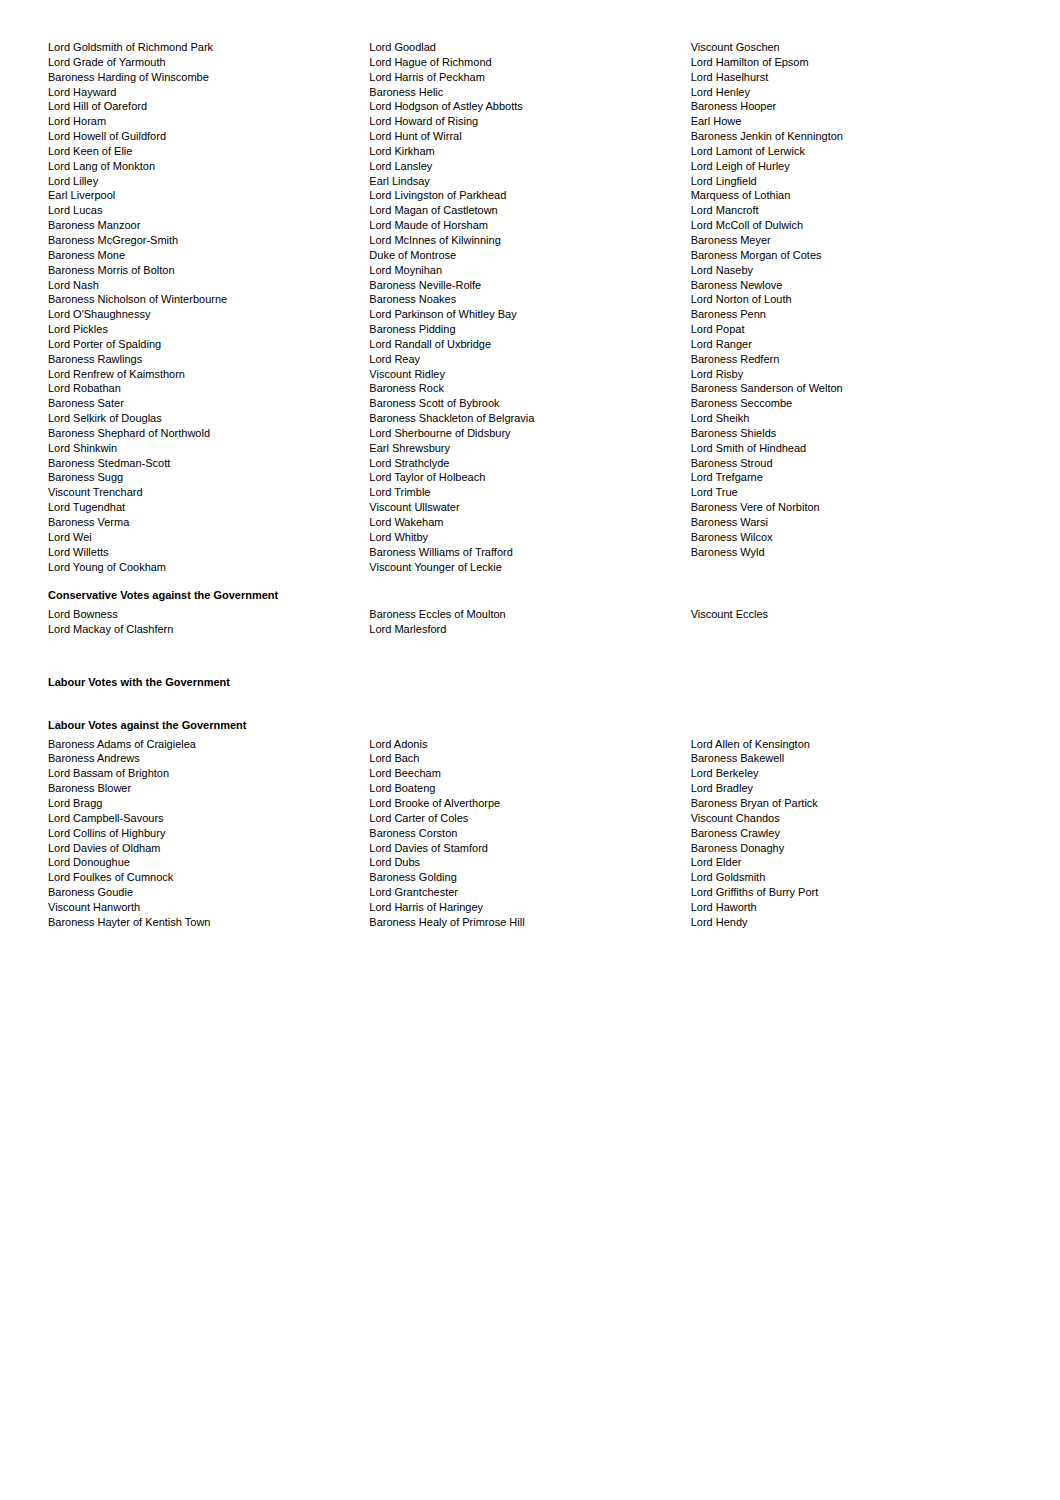| Lord Goldsmith of Richmond Park | Lord Goodlad | Viscount Goschen |
| Lord Grade of Yarmouth | Lord Hague of Richmond | Lord Hamilton of Epsom |
| Baroness Harding of Winscombe | Lord Harris of Peckham | Lord Haselhurst |
| Lord Hayward | Baroness Helic | Lord Henley |
| Lord Hill of Oareford | Lord Hodgson of Astley Abbotts | Baroness Hooper |
| Lord Horam | Lord Howard of Rising | Earl Howe |
| Lord Howell of Guildford | Lord Hunt of Wirral | Baroness Jenkin of Kennington |
| Lord Keen of Elie | Lord Kirkham | Lord Lamont of Lerwick |
| Lord Lang of Monkton | Lord Lansley | Lord Leigh of Hurley |
| Lord Lilley | Earl Lindsay | Lord Lingfield |
| Earl Liverpool | Lord Livingston of Parkhead | Marquess of Lothian |
| Lord Lucas | Lord Magan of Castletown | Lord Mancroft |
| Baroness Manzoor | Lord Maude of Horsham | Lord McColl of Dulwich |
| Baroness McGregor-Smith | Lord McInnes of Kilwinning | Baroness Meyer |
| Baroness Mone | Duke of Montrose | Baroness Morgan of Cotes |
| Baroness Morris of Bolton | Lord Moynihan | Lord Naseby |
| Lord Nash | Baroness Neville-Rolfe | Baroness Newlove |
| Baroness Nicholson of Winterbourne | Baroness Noakes | Lord Norton of Louth |
| Lord O'Shaughnessy | Lord Parkinson of Whitley Bay | Baroness Penn |
| Lord Pickles | Baroness Pidding | Lord Popat |
| Lord Porter of Spalding | Lord Randall of Uxbridge | Lord Ranger |
| Baroness Rawlings | Lord Reay | Baroness Redfern |
| Lord Renfrew of Kaimsthorn | Viscount Ridley | Lord Risby |
| Lord Robathan | Baroness Rock | Baroness Sanderson of Welton |
| Baroness Sater | Baroness Scott of Bybrook | Baroness Seccombe |
| Lord Selkirk of Douglas | Baroness Shackleton of Belgravia | Lord Sheikh |
| Baroness Shephard of Northwold | Lord Sherbourne of Didsbury | Baroness Shields |
| Lord Shinkwin | Earl Shrewsbury | Lord Smith of Hindhead |
| Baroness Stedman-Scott | Lord Strathclyde | Baroness Stroud |
| Baroness Sugg | Lord Taylor of Holbeach | Lord Trefgarne |
| Viscount Trenchard | Lord Trimble | Lord True |
| Lord Tugendhat | Viscount Ullswater | Baroness Vere of Norbiton |
| Baroness Verma | Lord Wakeham | Baroness Warsi |
| Lord Wei | Lord Whitby | Baroness Wilcox |
| Lord Willetts | Baroness Williams of Trafford | Baroness Wyld |
| Lord Young of Cookham | Viscount Younger of Leckie | |
Conservative Votes against the Government
| Lord Bowness | Baroness Eccles of Moulton | Viscount Eccles |
| Lord Mackay of Clashfern | Lord Marlesford | |
Labour Votes with the Government
Labour Votes against the Government
| Baroness Adams of Craigielea | Lord Adonis | Lord Allen of Kensington |
| Baroness Andrews | Lord Bach | Baroness Bakewell |
| Lord Bassam of Brighton | Lord Beecham | Lord Berkeley |
| Baroness Blower | Lord Boateng | Lord Bradley |
| Lord Bragg | Lord Brooke of Alverthorpe | Baroness Bryan of Partick |
| Lord Campbell-Savours | Lord Carter of Coles | Viscount Chandos |
| Lord Collins of Highbury | Baroness Corston | Baroness Crawley |
| Lord Davies of Oldham | Lord Davies of Stamford | Baroness Donaghy |
| Lord Donoughue | Lord Dubs | Lord Elder |
| Lord Foulkes of Cumnock | Baroness Golding | Lord Goldsmith |
| Baroness Goudie | Lord Grantchester | Lord Griffiths of Burry Port |
| Viscount Hanworth | Lord Harris of Haringey | Lord Haworth |
| Baroness Hayter of Kentish Town | Baroness Healy of Primrose Hill | Lord Hendy |